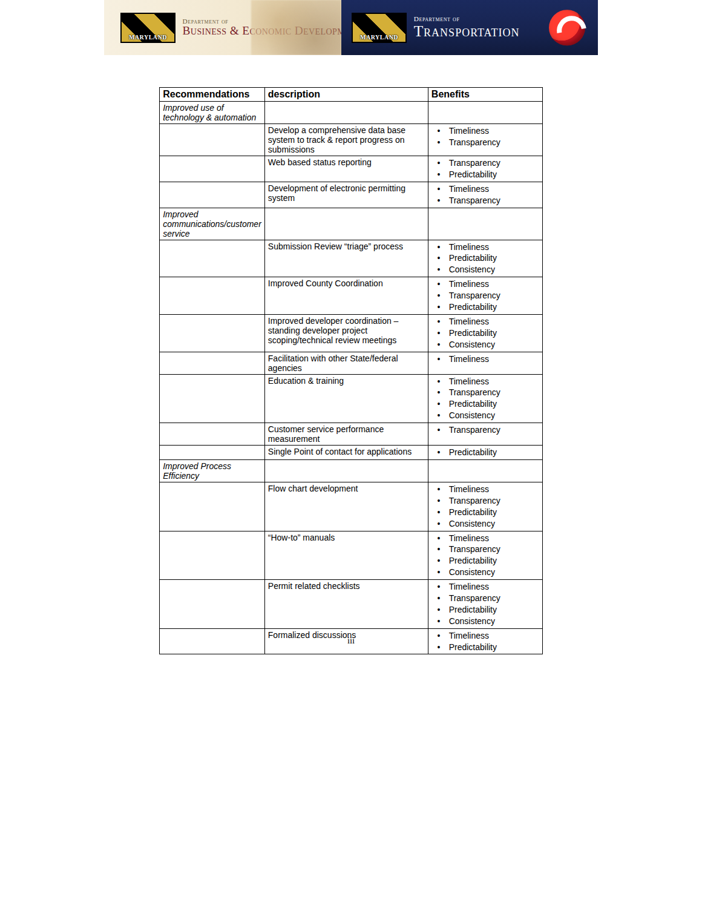MARYLAND
Department of Business & Economic Development
MARYLAND
Department of Transportation
| Recommendations | description | Benefits |
| --- | --- | --- |
| Improved use of technology & automation | | |
| | Develop a comprehensive data base system to track & report progress on submissions | Timeliness Transparency |
| | Web based status reporting | Transparency Predictability |
| | Development of electronic permitting system | Timeliness Transparency |
| Improved communications/customer service | | |
| | Submission Review “triage” process | Timeliness Predictability Consistency |
| | Improved County Coordination | Timeliness Transparency Predictability |
| | Improved developer coordination – standing developer project scoping/technical review meetings | Timeliness Predictability Consistency |
| | Facilitation with other State/federal agencies | Timeliness |
| | Education & training | Timeliness Transparency Predictability Consistency |
| | Customer service performance measurement | Transparency |
| | Single Point of contact for applications | Predictability |
| Improved Process Efficiency | | |
| | Flow chart development | Timeliness Transparency Predictability Consistency |
| | “How-to” manuals | Timeliness Transparency Predictability Consistency |
| | Permit related checklists | Timeliness Transparency Predictability Consistency |
| | Formalized discussions | Timeliness Predictability |
iii